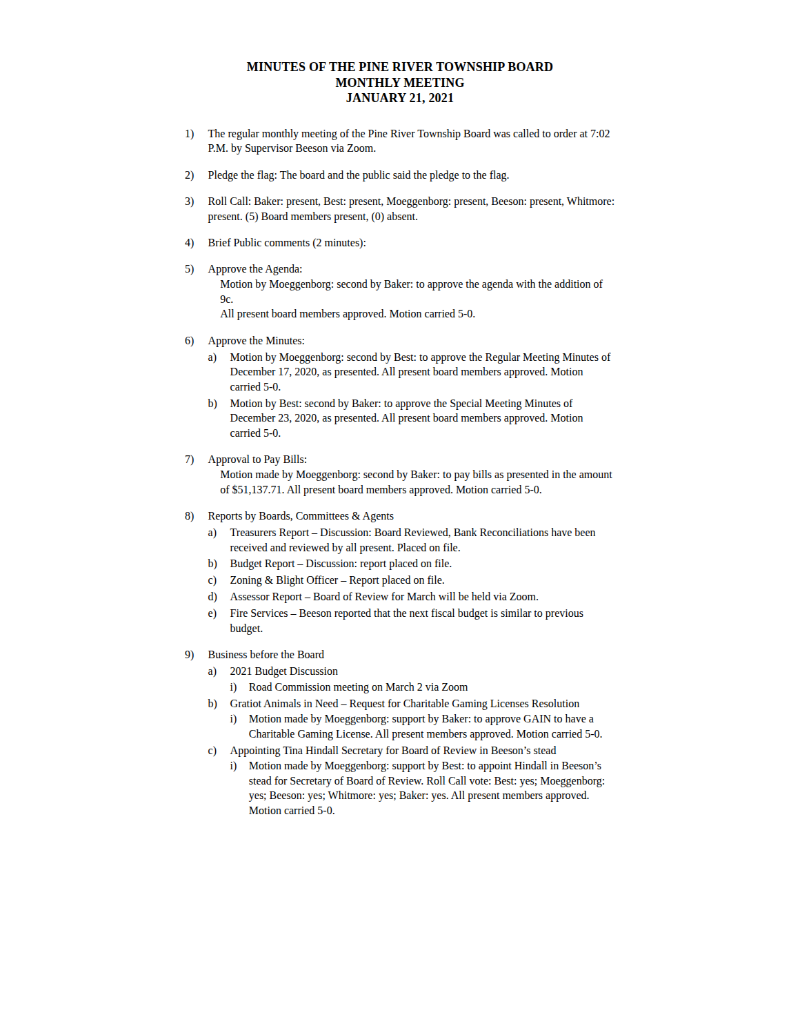MINUTES OF THE PINE RIVER TOWNSHIP BOARD
MONTHLY MEETING
JANUARY 21, 2021
1)
The regular monthly meeting of the Pine River Township Board was called to order at 7:02 P.M. by Supervisor Beeson via Zoom.
2)
Pledge the flag: The board and the public said the pledge to the flag.
3)
Roll Call: Baker: present, Best: present, Moeggenborg: present, Beeson: present, Whitmore: present. (5) Board members present, (0) absent.
4)
Brief Public comments (2 minutes):
5)
Approve the Agenda:
Motion by Moeggenborg: second by Baker: to approve the agenda with the addition of 9c.
All present board members approved. Motion carried 5-0.
6)
Approve the Minutes:
a)
Motion by Moeggenborg: second by Best: to approve the Regular Meeting Minutes of December 17, 2020, as presented. All present board members approved. Motion carried 5-0.
b)
Motion by Best: second by Baker: to approve the Special Meeting Minutes of December 23, 2020, as presented. All present board members approved. Motion carried 5-0.
7)
Approval to Pay Bills:
Motion made by Moeggenborg: second by Baker: to pay bills as presented in the amount of $51,137.71. All present board members approved. Motion carried 5-0.
8)
Reports by Boards, Committees & Agents
a)
Treasurers Report – Discussion: Board Reviewed, Bank Reconciliations have been received and reviewed by all present. Placed on file.
b)
Budget Report – Discussion: report placed on file.
c)
Zoning & Blight Officer – Report placed on file.
d)
Assessor Report – Board of Review for March will be held via Zoom.
e)
Fire Services – Beeson reported that the next fiscal budget is similar to previous budget.
9)
Business before the Board
a)
2021 Budget Discussion
i)
Road Commission meeting on March 2 via Zoom
b)
Gratiot Animals in Need – Request for Charitable Gaming Licenses Resolution
i)
Motion made by Moeggenborg: support by Baker: to approve GAIN to have a Charitable Gaming License. All present members approved. Motion carried 5-0.
c)
Appointing Tina Hindall Secretary for Board of Review in Beeson’s stead
i)
Motion made by Moeggenborg: support by Best: to appoint Hindall in Beeson’s stead for Secretary of Board of Review. Roll Call vote: Best: yes; Moeggenborg: yes; Beeson: yes; Whitmore: yes; Baker: yes. All present members approved. Motion carried 5-0.